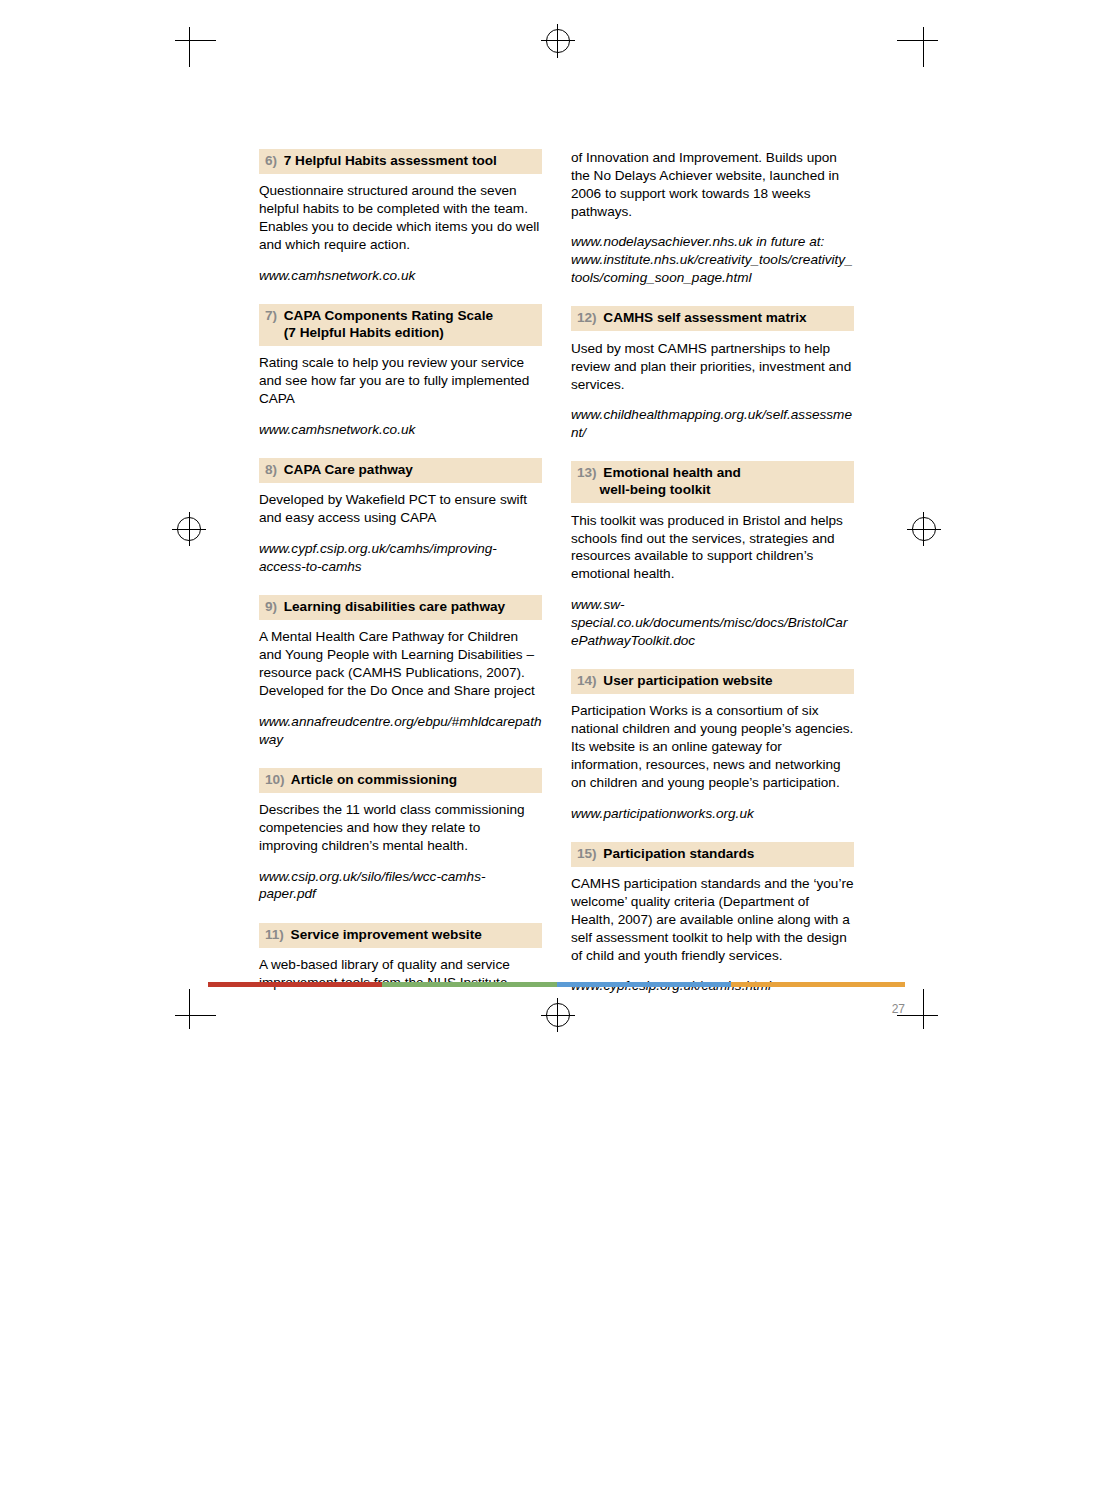6) 7 Helpful Habits assessment tool
Questionnaire structured around the seven helpful habits to be completed with the team. Enables you to decide which items you do well and which require action.
www.camhsnetwork.co.uk
7) CAPA Components Rating Scale
(7 Helpful Habits edition)
Rating scale to help you review your service and see how far you are to fully implemented CAPA
www.camhsnetwork.co.uk
8) CAPA Care pathway
Developed by Wakefield PCT to ensure swift and easy access using CAPA
www.cypf.csip.org.uk/camhs/improving-access-to-camhs
9) Learning disabilities care pathway
A Mental Health Care Pathway for Children and Young People with Learning Disabilities – resource pack (CAMHS Publications, 2007). Developed for the Do Once and Share project
www.annafreudcentre.org/ebpu/#mhldcarepathway
10) Article on commissioning
Describes the 11 world class commissioning competencies and how they relate to improving children’s mental health.
www.csip.org.uk/silo/files/wcc-camhs-paper.pdf
11) Service improvement website
A web-based library of quality and service improvement tools from the NHS Institute
of Innovation and Improvement. Builds upon the No Delays Achiever website, launched in 2006 to support work towards 18 weeks pathways.
www.nodelaysachiever.nhs.uk in future at: www.institute.nhs.uk/creativity_tools/creativity_tools/coming_soon_page.html
12) CAMHS self assessment matrix
Used by most CAMHS partnerships to help review and plan their priorities, investment and services.
www.childhealthmapping.org.uk/self.assessment/
13) Emotional health and
well-being toolkit
This toolkit was produced in Bristol and helps schools find out the services, strategies and resources available to support children’s emotional health.
www.sw-special.co.uk/documents/misc/docs/BristolCarePathwayToolkit.doc
14) User participation website
Participation Works is a consortium of six national children and young people’s agencies. Its website is an online gateway for information, resources, news and networking on children and young people’s participation.
www.participationworks.org.uk
15) Participation standards
CAMHS participation standards and the ‘you’re welcome’ quality criteria (Department of Health, 2007) are available online along with a self assessment toolkit to help with the design of child and youth friendly services.
www.cypf.csip.org.uk/camhs.html
27